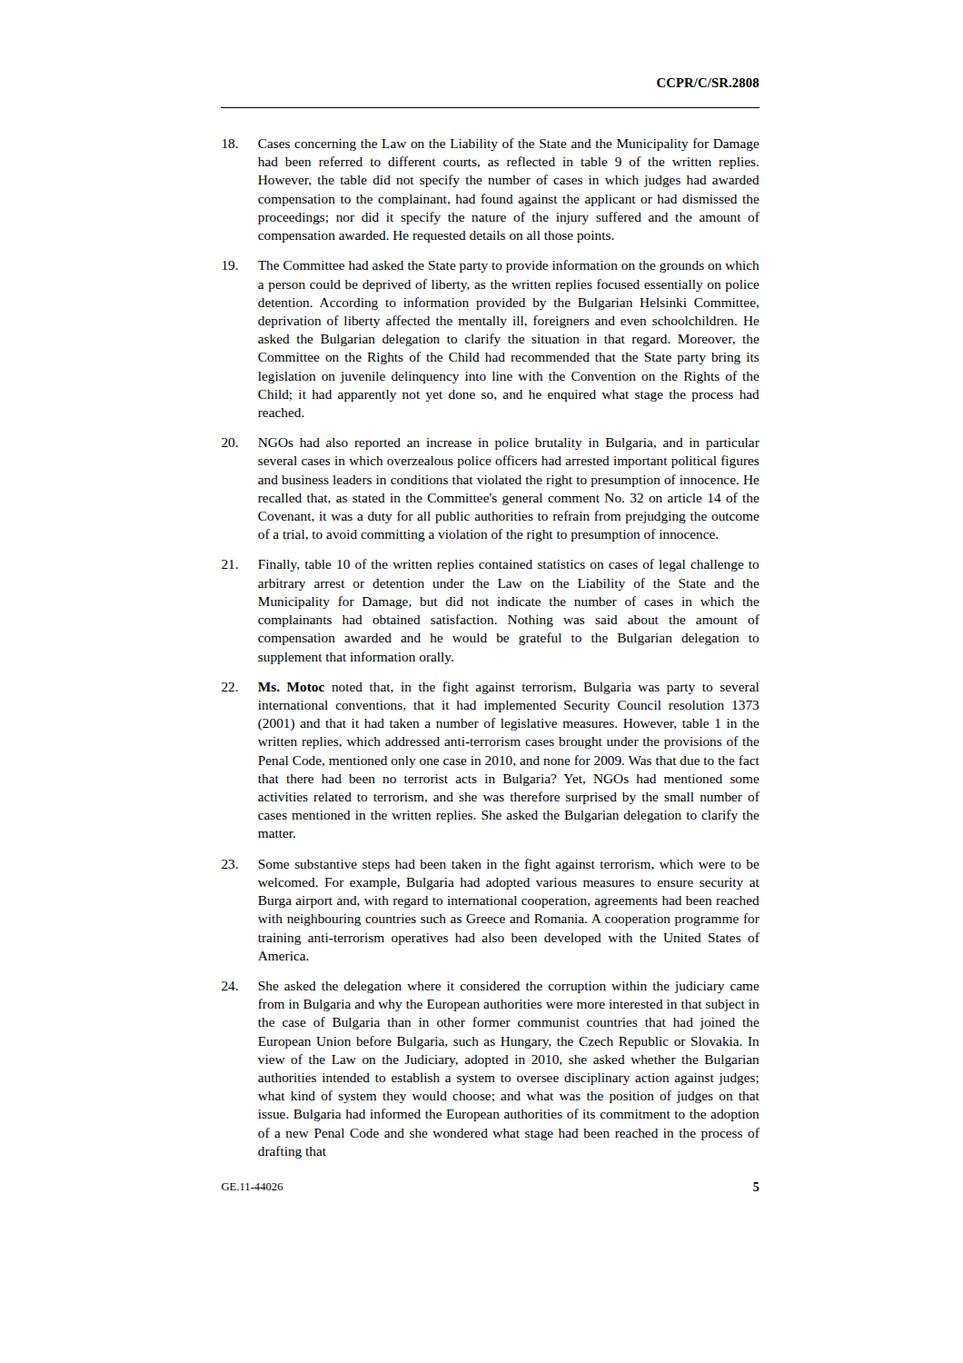CCPR/C/SR.2808
18. Cases concerning the Law on the Liability of the State and the Municipality for Damage had been referred to different courts, as reflected in table 9 of the written replies. However, the table did not specify the number of cases in which judges had awarded compensation to the complainant, had found against the applicant or had dismissed the proceedings; nor did it specify the nature of the injury suffered and the amount of compensation awarded. He requested details on all those points.
19. The Committee had asked the State party to provide information on the grounds on which a person could be deprived of liberty, as the written replies focused essentially on police detention. According to information provided by the Bulgarian Helsinki Committee, deprivation of liberty affected the mentally ill, foreigners and even schoolchildren. He asked the Bulgarian delegation to clarify the situation in that regard. Moreover, the Committee on the Rights of the Child had recommended that the State party bring its legislation on juvenile delinquency into line with the Convention on the Rights of the Child; it had apparently not yet done so, and he enquired what stage the process had reached.
20. NGOs had also reported an increase in police brutality in Bulgaria, and in particular several cases in which overzealous police officers had arrested important political figures and business leaders in conditions that violated the right to presumption of innocence. He recalled that, as stated in the Committee's general comment No. 32 on article 14 of the Covenant, it was a duty for all public authorities to refrain from prejudging the outcome of a trial, to avoid committing a violation of the right to presumption of innocence.
21. Finally, table 10 of the written replies contained statistics on cases of legal challenge to arbitrary arrest or detention under the Law on the Liability of the State and the Municipality for Damage, but did not indicate the number of cases in which the complainants had obtained satisfaction. Nothing was said about the amount of compensation awarded and he would be grateful to the Bulgarian delegation to supplement that information orally.
22. Ms. Motoc noted that, in the fight against terrorism, Bulgaria was party to several international conventions, that it had implemented Security Council resolution 1373 (2001) and that it had taken a number of legislative measures. However, table 1 in the written replies, which addressed anti-terrorism cases brought under the provisions of the Penal Code, mentioned only one case in 2010, and none for 2009. Was that due to the fact that there had been no terrorist acts in Bulgaria? Yet, NGOs had mentioned some activities related to terrorism, and she was therefore surprised by the small number of cases mentioned in the written replies. She asked the Bulgarian delegation to clarify the matter.
23. Some substantive steps had been taken in the fight against terrorism, which were to be welcomed. For example, Bulgaria had adopted various measures to ensure security at Burga airport and, with regard to international cooperation, agreements had been reached with neighbouring countries such as Greece and Romania. A cooperation programme for training anti-terrorism operatives had also been developed with the United States of America.
24. She asked the delegation where it considered the corruption within the judiciary came from in Bulgaria and why the European authorities were more interested in that subject in the case of Bulgaria than in other former communist countries that had joined the European Union before Bulgaria, such as Hungary, the Czech Republic or Slovakia. In view of the Law on the Judiciary, adopted in 2010, she asked whether the Bulgarian authorities intended to establish a system to oversee disciplinary action against judges; what kind of system they would choose; and what was the position of judges on that issue. Bulgaria had informed the European authorities of its commitment to the adoption of a new Penal Code and she wondered what stage had been reached in the process of drafting that
GE.11-44026 5